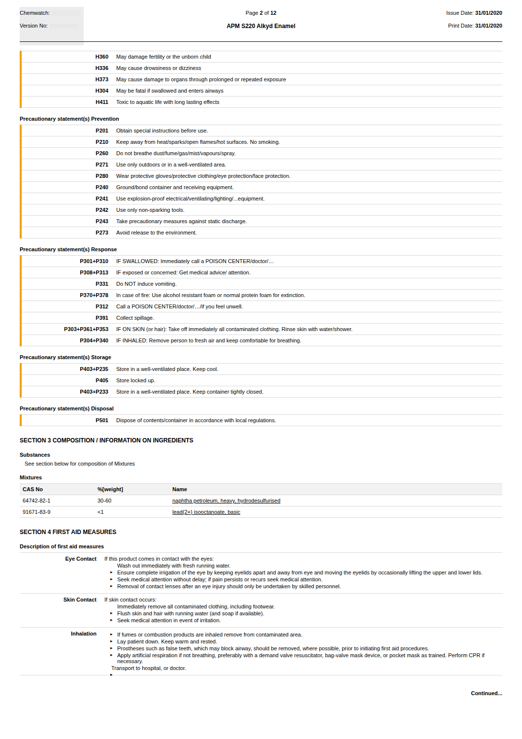Chemwatch:
Version No:
Issue Date: 31/01/2020
Print Date: 31/01/2020
Page 2 of 12
APM S220 Alkyd Enamel
| H360 | May damage fertility or the unborn child |
| H336 | May cause drowsiness or dizziness |
| H373 | May cause damage to organs through prolonged or repeated exposure |
| H304 | May be fatal if swallowed and enters airways |
| H411 | Toxic to aquatic life with long lasting effects |
Precautionary statement(s) Prevention
| P201 | Obtain special instructions before use. |
| P210 | Keep away from heat/sparks/open flames/hot surfaces. No smoking. |
| P260 | Do not breathe dust/fume/gas/mist/vapours/spray. |
| P271 | Use only outdoors or in a well-ventilated area. |
| P280 | Wear protective gloves/protective clothing/eye protection/face protection. |
| P240 | Ground/bond container and receiving equipment. |
| P241 | Use explosion-proof electrical/ventilating/lighting/...equipment. |
| P242 | Use only non-sparking tools. |
| P243 | Take precautionary measures against static discharge. |
| P273 | Avoid release to the environment. |
Precautionary statement(s) Response
| P301+P310 | IF SWALLOWED: Immediately call a POISON CENTER/doctor/… |
| P308+P313 | IF exposed or concerned: Get medical advice/ attention. |
| P331 | Do NOT induce vomiting. |
| P370+P378 | In case of fire: Use alcohol resistant foam or normal protein foam for extinction. |
| P312 | Call a POISON CENTER/doctor/…/if you feel unwell. |
| P391 | Collect spillage. |
| P303+P361+P353 | IF ON SKIN (or hair): Take off immediately all contaminated clothing. Rinse skin with water/shower. |
| P304+P340 | IF INHALED: Remove person to fresh air and keep comfortable for breathing. |
Precautionary statement(s) Storage
| P403+P235 | Store in a well-ventilated place. Keep cool. |
| P405 | Store locked up. |
| P403+P233 | Store in a well-ventilated place. Keep container tightly closed. |
Precautionary statement(s) Disposal
| P501 | Dispose of contents/container in accordance with local regulations. |
SECTION 3 COMPOSITION / INFORMATION ON INGREDIENTS
Substances
See section below for composition of Mixtures
Mixtures
| CAS No | %[weight] | Name |
| --- | --- | --- |
| 64742-82-1 | 30-60 | naphtha petroleum, heavy, hydrodesulfurised |
| 91671-83-9 | <1 | lead(2+) isooctanoate, basic |
SECTION 4 FIRST AID MEASURES
Description of first aid measures
| Eye Contact | If this product comes in contact with the eyes: Wash out immediately with fresh running water. Ensure complete irrigation of the eye by keeping eyelids apart and away from eye and moving the eyelids by occasionally lifting the upper and lower lids. Seek medical attention without delay; if pain persists or recurs seek medical attention. Removal of contact lenses after an eye injury should only be undertaken by skilled personnel. |
| Skin Contact | If skin contact occurs: Immediately remove all contaminated clothing, including footwear. Flush skin and hair with running water (and soap if available). Seek medical attention in event of irritation. |
| Inhalation | If fumes or combustion products are inhaled remove from contaminated area. Lay patient down. Keep warm and rested. Prostheses such as false teeth, which may block airway, should be removed, where possible, prior to initiating first aid procedures. Apply artificial respiration if not breathing, preferably with a demand valve resuscitator, bag-valve mask device, or pocket mask as trained. Perform CPR if necessary. Transport to hospital, or doctor. |
Continued...